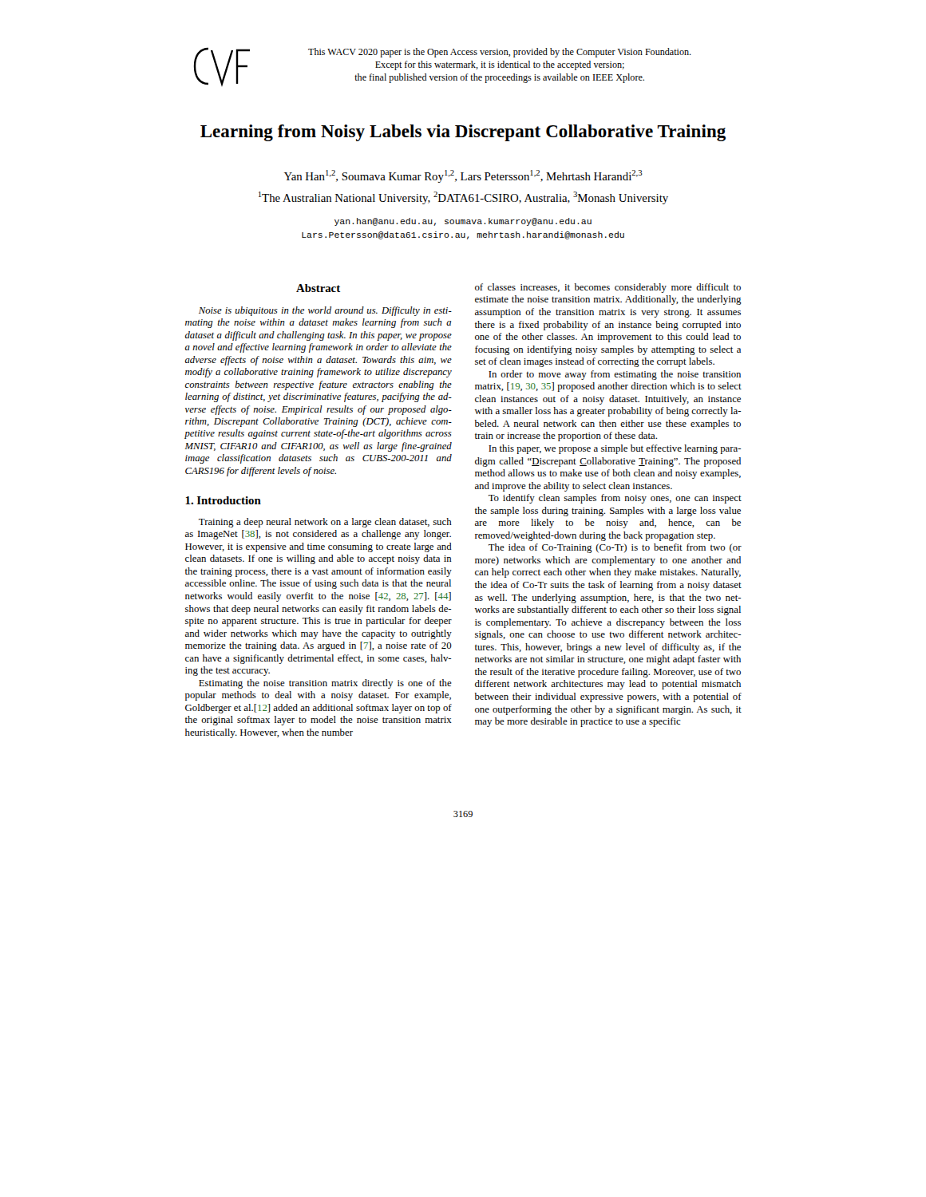This WACV 2020 paper is the Open Access version, provided by the Computer Vision Foundation.
Except for this watermark, it is identical to the accepted version;
the final published version of the proceedings is available on IEEE Xplore.
Learning from Noisy Labels via Discrepant Collaborative Training
Yan Han1,2, Soumava Kumar Roy1,2, Lars Petersson1,2, Mehrtash Harandi2,3
1The Australian National University, 2DATA61-CSIRO, Australia, 3Monash University
yan.han@anu.edu.au, soumava.kumarroy@anu.edu.au
Lars.Petersson@data61.csiro.au, mehrtash.harandi@monash.edu
Abstract
Noise is ubiquitous in the world around us. Difficulty in estimating the noise within a dataset makes learning from such a dataset a difficult and challenging task. In this paper, we propose a novel and effective learning framework in order to alleviate the adverse effects of noise within a dataset. Towards this aim, we modify a collaborative training framework to utilize discrepancy constraints between respective feature extractors enabling the learning of distinct, yet discriminative features, pacifying the adverse effects of noise. Empirical results of our proposed algorithm, Discrepant Collaborative Training (DCT), achieve competitive results against current state-of-the-art algorithms across MNIST, CIFAR10 and CIFAR100, as well as large fine-grained image classification datasets such as CUBS-200-2011 and CARS196 for different levels of noise.
1. Introduction
Training a deep neural network on a large clean dataset, such as ImageNet [38], is not considered as a challenge any longer. However, it is expensive and time consuming to create large and clean datasets. If one is willing and able to accept noisy data in the training process, there is a vast amount of information easily accessible online. The issue of using such data is that the neural networks would easily overfit to the noise [42, 28, 27]. [44] shows that deep neural networks can easily fit random labels despite no apparent structure. This is true in particular for deeper and wider networks which may have the capacity to outrightly memorize the training data. As argued in [7], a noise rate of 20 can have a significantly detrimental effect, in some cases, halving the test accuracy.
Estimating the noise transition matrix directly is one of the popular methods to deal with a noisy dataset. For example, Goldberger et al.[12] added an additional softmax layer on top of the original softmax layer to model the noise transition matrix heuristically. However, when the number
of classes increases, it becomes considerably more difficult to estimate the noise transition matrix. Additionally, the underlying assumption of the transition matrix is very strong. It assumes there is a fixed probability of an instance being corrupted into one of the other classes. An improvement to this could lead to focusing on identifying noisy samples by attempting to select a set of clean images instead of correcting the corrupt labels.
In order to move away from estimating the noise transition matrix, [19, 30, 35] proposed another direction which is to select clean instances out of a noisy dataset. Intuitively, an instance with a smaller loss has a greater probability of being correctly labeled. A neural network can then either use these examples to train or increase the proportion of these data.
In this paper, we propose a simple but effective learning paradigm called “Discrepant Collaborative Training”. The proposed method allows us to make use of both clean and noisy examples, and improve the ability to select clean instances.
To identify clean samples from noisy ones, one can inspect the sample loss during training. Samples with a large loss value are more likely to be noisy and, hence, can be removed/weighted-down during the back propagation step.
The idea of Co-Training (Co-Tr) is to benefit from two (or more) networks which are complementary to one another and can help correct each other when they make mistakes. Naturally, the idea of Co-Tr suits the task of learning from a noisy dataset as well. The underlying assumption, here, is that the two networks are substantially different to each other so their loss signal is complementary. To achieve a discrepancy between the loss signals, one can choose to use two different network architectures. This, however, brings a new level of difficulty as, if the networks are not similar in structure, one might adapt faster with the result of the iterative procedure failing. Moreover, use of two different network architectures may lead to potential mismatch between their individual expressive powers, with a potential of one outperforming the other by a significant margin. As such, it may be more desirable in practice to use a specific
3169